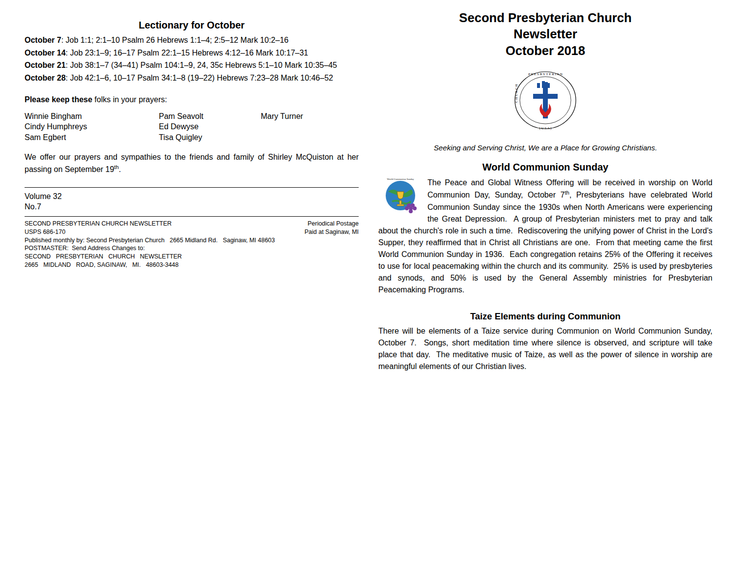Lectionary for October
October 7: Job 1:1; 2:1–10 Psalm 26 Hebrews 1:1–4; 2:5–12 Mark 10:2–16
October 14: Job 23:1–9; 16–17 Psalm 22:1–15 Hebrews 4:12–16 Mark 10:17–31
October 21: Job 38:1–7 (34–41) Psalm 104:1–9, 24, 35c Hebrews 5:1–10 Mark 10:35–45
October 28: Job 42:1–6, 10–17 Psalm 34:1–8 (19–22) Hebrews 7:23–28 Mark 10:46–52
Please keep these folks in your prayers:
| Winnie Bingham | Pam Seavolt | Mary Turner |
| Cindy Humphreys | Ed Dewyse | |
| Sam Egbert | Tisa Quigley | |
We offer our prayers and sympathies to the friends and family of Shirley McQuiston at her passing on September 19th.
Volume 32
No.7
SECOND PRESBYTERIAN CHURCH NEWSLETTER Periodical Postage
USPS 686-170 Paid at Saginaw, MI
Published monthly by: Second Presbyterian Church 2665 Midland Rd. Saginaw, MI 48603
POSTMASTER: Send Address Changes to:
SECOND PRESBYTERIAN CHURCH NEWSLETTER
2665 MIDLAND ROAD, SAGINAW, MI. 48603-3448
Second Presbyterian Church
Newsletter
October 2018
P R E S B Y T E R I A N ( U S A ) C H U R C H
Seeking and Serving Christ, We are a Place for Growing Christians.
World Communion Sunday
World Communion Sunday
The Peace and Global Witness Offering will be received in worship on World Communion Day, Sunday, October 7th, Presbyterians have celebrated World Communion Sunday since the 1930s when North Americans were experiencing the Great Depression. A group of Presbyterian ministers met to pray and talk about the church's role in such a time. Rediscovering the unifying power of Christ in the Lord's Supper, they reaffirmed that in Christ all Christians are one. From that meeting came the first World Communion Sunday in 1936. Each congregation retains 25% of the Offering it receives to use for local peacemaking within the church and its community. 25% is used by presbyteries and synods, and 50% is used by the General Assembly ministries for Presbyterian Peacemaking Programs.
Taize Elements during Communion
There will be elements of a Taize service during Communion on World Communion Sunday, October 7. Songs, short meditation time where silence is observed, and scripture will take place that day. The meditative music of Taize, as well as the power of silence in worship are meaningful elements of our Christian lives.